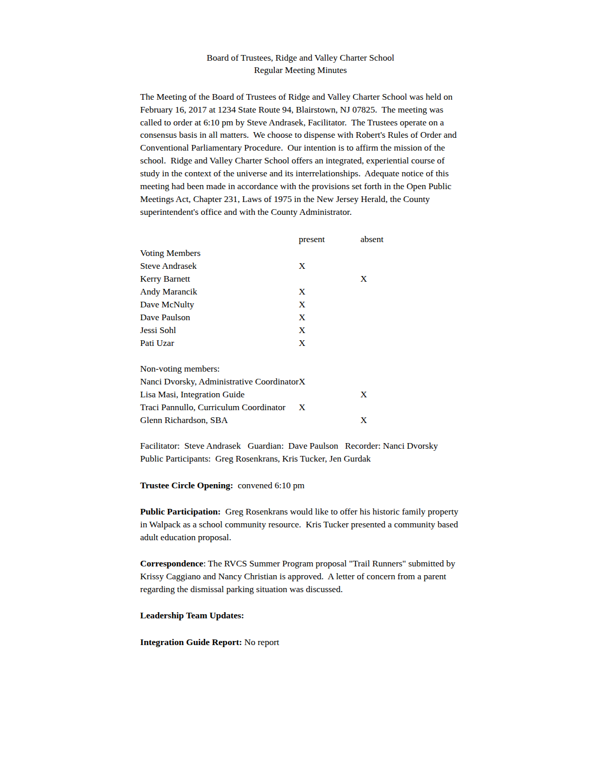Board of Trustees, Ridge and Valley Charter School Regular Meeting Minutes
The Meeting of the Board of Trustees of Ridge and Valley Charter School was held on February 16, 2017 at 1234 State Route 94, Blairstown, NJ 07825. The meeting was called to order at 6:10 pm by Steve Andrasek, Facilitator. The Trustees operate on a consensus basis in all matters. We choose to dispense with Robert's Rules of Order and Conventional Parliamentary Procedure. Our intention is to affirm the mission of the school. Ridge and Valley Charter School offers an integrated, experiential course of study in the context of the universe and its interrelationships. Adequate notice of this meeting had been made in accordance with the provisions set forth in the Open Public Meetings Act, Chapter 231, Laws of 1975 in the New Jersey Herald, the County superintendent's office and with the County Administrator.
| | present | absent |
| Voting Members | | |
| Steve Andrasek | X | |
| Kerry Barnett | | X |
| Andy Marancik | X | |
| Dave McNulty | X | |
| Dave Paulson | X | |
| Jessi Sohl | X | |
| Pati Uzar | X | |
| Non-voting members: | | |
| Nanci Dvorsky, Administrative Coordinator | X | |
| Lisa Masi, Integration Guide | | X |
| Traci Pannullo, Curriculum Coordinator | X | |
| Glenn Richardson, SBA | | X |
Facilitator: Steve Andrasek Guardian: Dave Paulson Recorder: Nanci Dvorsky
Public Participants: Greg Rosenkrans, Kris Tucker, Jen Gurdak
Trustee Circle Opening: convened 6:10 pm
Public Participation: Greg Rosenkrans would like to offer his historic family property in Walpack as a school community resource. Kris Tucker presented a community based adult education proposal.
Correspondence: The RVCS Summer Program proposal "Trail Runners" submitted by Krissy Caggiano and Nancy Christian is approved. A letter of concern from a parent regarding the dismissal parking situation was discussed.
Leadership Team Updates:
Integration Guide Report: No report